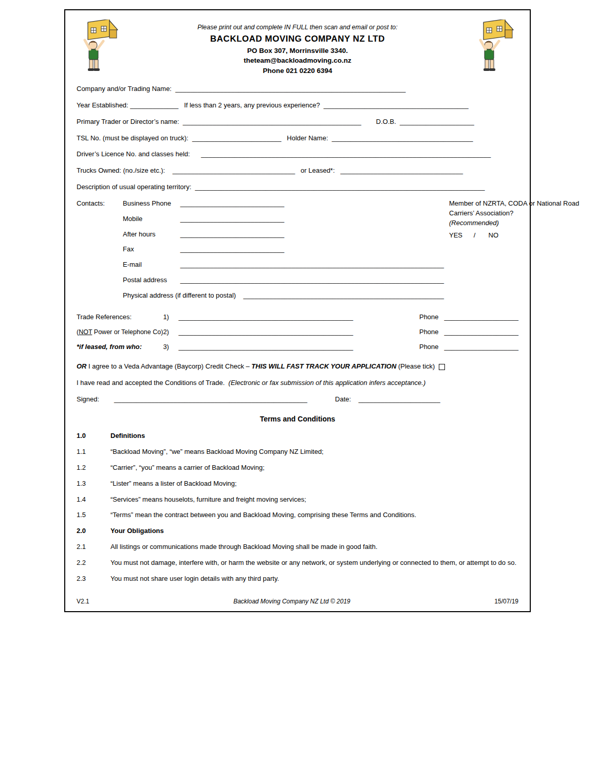Please print out and complete IN FULL then scan and email or post to:
BACKLOAD MOVING COMPANY NZ LTD
PO Box 307, Morrinsville 3340.
theteam@backloadmoving.co.nz
Phone 021 0220 6394
Company and/or Trading Name: ______________________________________________________________
Year Established: _____________ If less than 2 years, any previous experience? _______________________________________
Primary Trader or Director’s name: ________________________________________________ D.O.B. ____________________
TSL No. (must be displayed on truck): ________________________ Holder Name: ______________________________________
Driver’s Licence No. and classes held: ______________________________________________________________________________
Trucks Owned: (no./size etc.): _________________________________ or Leased*: _________________________________
Description of usual operating territory: ______________________________________________________________________________
Contacts:
| Business Phone | ____________________________ |
| Mobile | ____________________________ |
| After hours | ____________________________ |
| Fax | ____________________________ |
| E-mail | _______________________________________________________________________ |
| Postal address | _______________________________________________________________________ |
| Physical address (if different to postal) ______________________________________________________ |
Member of NZRTA, CODA or National Road Carriers’ Association?
(Recommended)
YES / NO
| Trade References: | 1) | _______________________________________________ | Phone ____________________ |
| ( NOT Power or Telephone Co) | 2) | _______________________________________________ | Phone ____________________ |
| *if leased, from who: | 3) | _______________________________________________ | Phone ____________________ |
OR I agree to a Veda Advantage (Baycorp) Credit Check – THIS WILL FAST TRACK YOUR APPLICATION (Please tick)
I have read and accepted the Conditions of Trade. (Electronic or fax submission of this application infers acceptance.)
Signed: ____________________________________________________ Date: ______________________
Terms and Conditions
1.0
Definitions
1.1
“Backload Moving”, “we” means Backload Moving Company NZ Limited;
1.2
“Carrier”, “you” means a carrier of Backload Moving;
1.3
“Lister” means a lister of Backload Moving;
1.4
“Services” means houselots, furniture and freight moving services;
1.5
“Terms” mean the contract between you and Backload Moving, comprising these Terms and Conditions.
2.0
Your Obligations
2.1
All listings or communications made through Backload Moving shall be made in good faith.
2.2
You must not damage, interfere with, or harm the website or any network, or system underlying or connected to them, or attempt to do so.
2.3
You must not share user login details with any third party.
V2.1
Backload Moving Company NZ Ltd © 2019
15/07/19